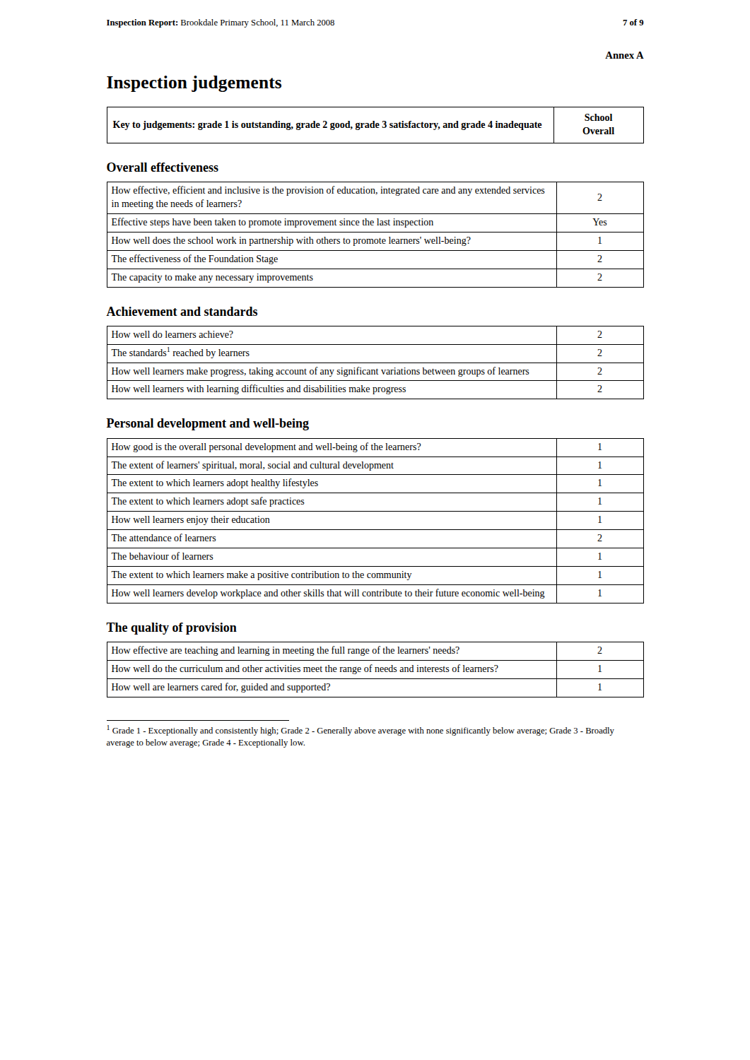Inspection Report: Brookdale Primary School, 11 March 2008
7 of 9
Annex A
Inspection judgements
| Key to judgements: grade 1 is outstanding, grade 2 good, grade 3 satisfactory, and grade 4 inadequate | School Overall |
Overall effectiveness
| How effective, efficient and inclusive is the provision of education, integrated care and any extended services in meeting the needs of learners? | 2 |
| Effective steps have been taken to promote improvement since the last inspection | Yes |
| How well does the school work in partnership with others to promote learners' well-being? | 1 |
| The effectiveness of the Foundation Stage | 2 |
| The capacity to make any necessary improvements | 2 |
Achievement and standards
| How well do learners achieve? | 2 |
| The standards 1 reached by learners | 2 |
| How well learners make progress, taking account of any significant variations between groups of learners | 2 |
| How well learners with learning difficulties and disabilities make progress | 2 |
Personal development and well-being
| How good is the overall personal development and well-being of the learners? | 1 |
| The extent of learners' spiritual, moral, social and cultural development | 1 |
| The extent to which learners adopt healthy lifestyles | 1 |
| The extent to which learners adopt safe practices | 1 |
| How well learners enjoy their education | 1 |
| The attendance of learners | 2 |
| The behaviour of learners | 1 |
| The extent to which learners make a positive contribution to the community | 1 |
| How well learners develop workplace and other skills that will contribute to their future economic well-being | 1 |
The quality of provision
| How effective are teaching and learning in meeting the full range of the learners' needs? | 2 |
| How well do the curriculum and other activities meet the range of needs and interests of learners? | 1 |
| How well are learners cared for, guided and supported? | 1 |
1 Grade 1 - Exceptionally and consistently high; Grade 2 - Generally above average with none significantly below average; Grade 3 - Broadly average to below average; Grade 4 - Exceptionally low.